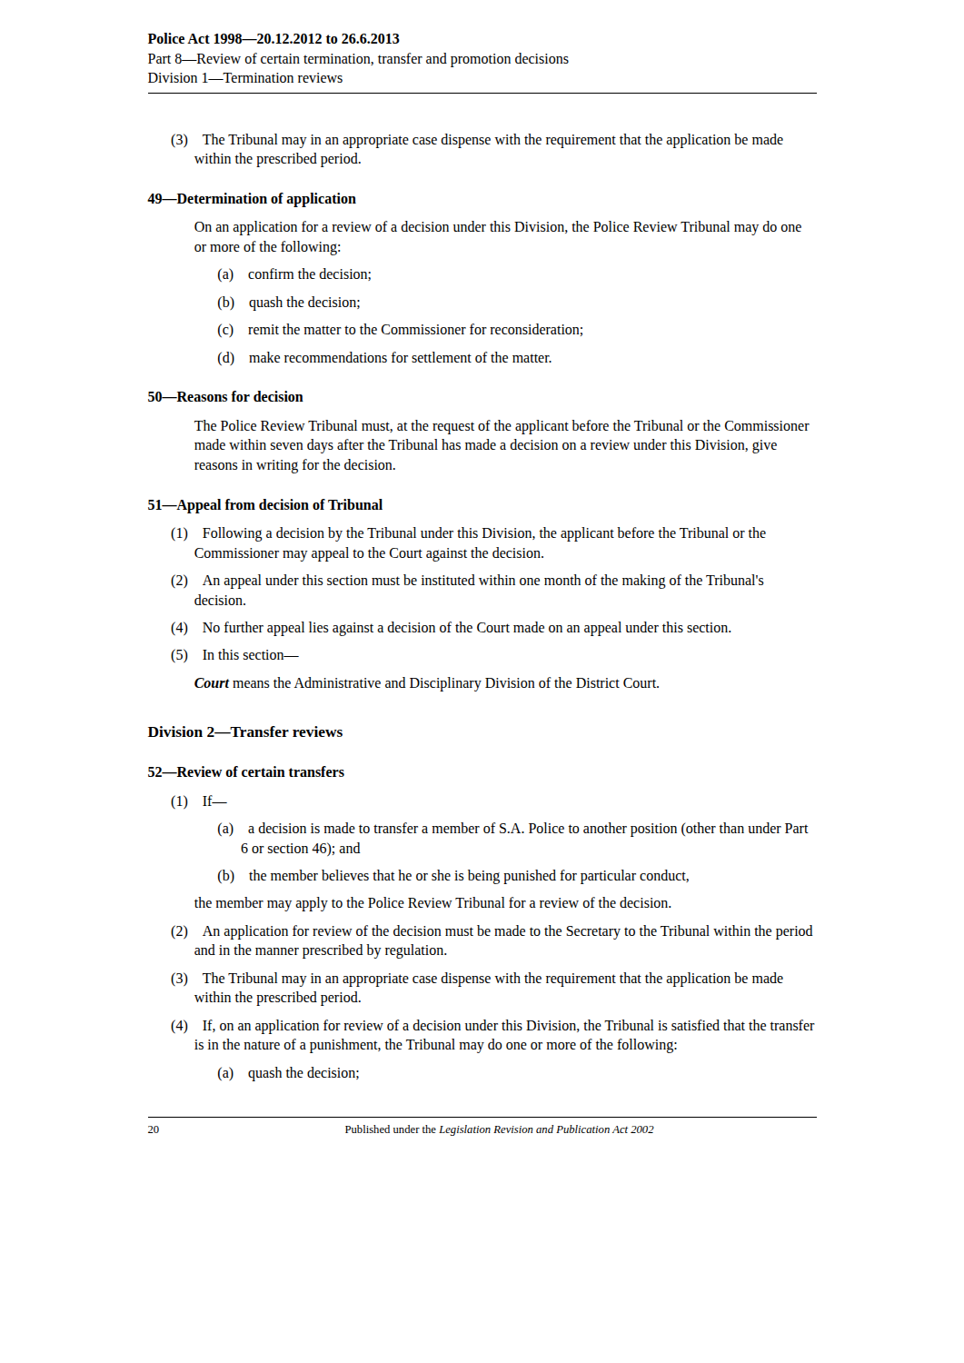Police Act 1998—20.12.2012 to 26.6.2013
Part 8—Review of certain termination, transfer and promotion decisions
Division 1—Termination reviews
(3) The Tribunal may in an appropriate case dispense with the requirement that the application be made within the prescribed period.
49—Determination of application
On an application for a review of a decision under this Division, the Police Review Tribunal may do one or more of the following:
(a) confirm the decision;
(b) quash the decision;
(c) remit the matter to the Commissioner for reconsideration;
(d) make recommendations for settlement of the matter.
50—Reasons for decision
The Police Review Tribunal must, at the request of the applicant before the Tribunal or the Commissioner made within seven days after the Tribunal has made a decision on a review under this Division, give reasons in writing for the decision.
51—Appeal from decision of Tribunal
(1) Following a decision by the Tribunal under this Division, the applicant before the Tribunal or the Commissioner may appeal to the Court against the decision.
(2) An appeal under this section must be instituted within one month of the making of the Tribunal's decision.
(4) No further appeal lies against a decision of the Court made on an appeal under this section.
(5) In this section—
Court means the Administrative and Disciplinary Division of the District Court.
Division 2—Transfer reviews
52—Review of certain transfers
(1) If—
(a) a decision is made to transfer a member of S.A. Police to another position (other than under Part 6 or section 46); and
(b) the member believes that he or she is being punished for particular conduct,
the member may apply to the Police Review Tribunal for a review of the decision.
(2) An application for review of the decision must be made to the Secretary to the Tribunal within the period and in the manner prescribed by regulation.
(3) The Tribunal may in an appropriate case dispense with the requirement that the application be made within the prescribed period.
(4) If, on an application for review of a decision under this Division, the Tribunal is satisfied that the transfer is in the nature of a punishment, the Tribunal may do one or more of the following:
(a) quash the decision;
20 Published under the Legislation Revision and Publication Act 2002